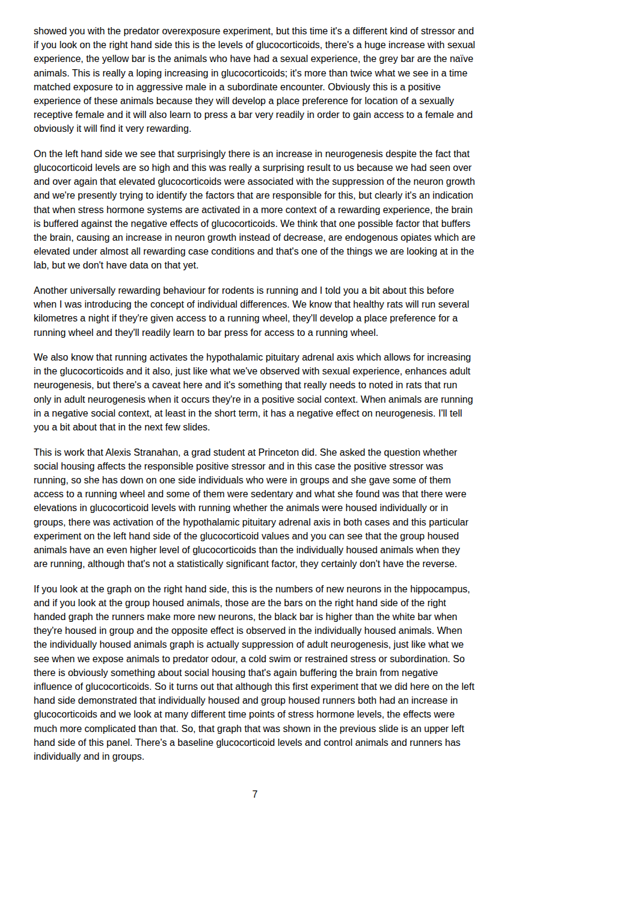showed you with the predator overexposure experiment, but this time it's a different kind of stressor and if you look on the right hand side this is the levels of glucocorticoids, there's a huge increase with sexual experience, the yellow bar is the animals who have had a sexual experience, the grey bar are the naïve animals. This is really a loping increasing in glucocorticoids; it's more than twice what we see in a time matched exposure to in aggressive male in a subordinate encounter. Obviously this is a positive experience of these animals because they will develop a place preference for location of a sexually receptive female and it will also learn to press a bar very readily in order to gain access to a female and obviously it will find it very rewarding.
On the left hand side we see that surprisingly there is an increase in neurogenesis despite the fact that glucocorticoid levels are so high and this was really a surprising result to us because we had seen over and over again that elevated glucocorticoids were associated with the suppression of the neuron growth and we're presently trying to identify the factors that are responsible for this, but clearly it's an indication that when stress hormone systems are activated in a more context of a rewarding experience, the brain is buffered against the negative effects of glucocorticoids. We think that one possible factor that buffers the brain, causing an increase in neuron growth instead of decrease, are endogenous opiates which are elevated under almost all rewarding case conditions and that's one of the things we are looking at in the lab, but we don't have data on that yet.
Another universally rewarding behaviour for rodents is running and I told you a bit about this before when I was introducing the concept of individual differences. We know that healthy rats will run several kilometres a night if they're given access to a running wheel, they'll develop a place preference for a running wheel and they'll readily learn to bar press for access to a running wheel.
We also know that running activates the hypothalamic pituitary adrenal axis which allows for increasing in the glucocorticoids and it also, just like what we've observed with sexual experience, enhances adult neurogenesis, but there's a caveat here and it's something that really needs to noted in rats that run only in adult neurogenesis when it occurs they're in a positive social context. When animals are running in a negative social context, at least in the short term, it has a negative effect on neurogenesis. I'll tell you a bit about that in the next few slides.
This is work that Alexis Stranahan, a grad student at Princeton did. She asked the question whether social housing affects the responsible positive stressor and in this case the positive stressor was running, so she has down on one side individuals who were in groups and she gave some of them access to a running wheel and some of them were sedentary and what she found was that there were elevations in glucocorticoid levels with running whether the animals were housed individually or in groups, there was activation of the hypothalamic pituitary adrenal axis in both cases and this particular experiment on the left hand side of the glucocorticoid values and you can see that the group housed animals have an even higher level of glucocorticoids than the individually housed animals when they are running, although that's not a statistically significant factor, they certainly don't have the reverse.
If you look at the graph on the right hand side, this is the numbers of new neurons in the hippocampus, and if you look at the group housed animals, those are the bars on the right hand side of the right handed graph the runners make more new neurons, the black bar is higher than the white bar when they're housed in group and the opposite effect is observed in the individually housed animals. When the individually housed animals graph is actually suppression of adult neurogenesis, just like what we see when we expose animals to predator odour, a cold swim or restrained stress or subordination. So there is obviously something about social housing that's again buffering the brain from negative influence of glucocorticoids. So it turns out that although this first experiment that we did here on the left hand side demonstrated that individually housed and group housed runners both had an increase in glucocorticoids and we look at many different time points of stress hormone levels, the effects were much more complicated than that. So, that graph that was shown in the previous slide is an upper left hand side of this panel. There's a baseline glucocorticoid levels and control animals and runners has individually and in groups.
7